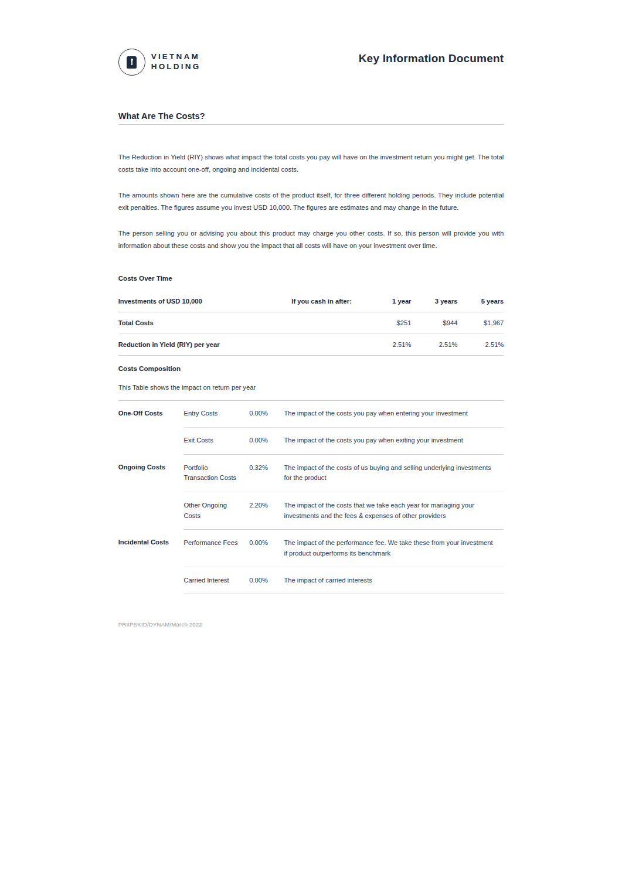VIETNAM
HOLDING
Key Information Document
What Are The Costs?
The Reduction in Yield (RIY) shows what impact the total costs you pay will have on the investment return you might get. The total costs take into account one-off, ongoing and incidental costs.
The amounts shown here are the cumulative costs of the product itself, for three different holding periods. They include potential exit penalties. The figures assume you invest USD 10,000. The figures are estimates and may change in the future.
The person selling you or advising you about this product may charge you other costs. If so, this person will provide you with information about these costs and show you the impact that all costs will have on your investment over time.
Costs Over Time
| Investments of USD 10,000 | If you cash in after: | 1 year | 3 years | 5 years |
| --- | --- | --- | --- | --- |
| Total Costs | | $251 | $944 | $1,967 |
| Reduction in Yield (RIY) per year | | 2.51% | 2.51% | 2.51% |
Costs Composition
This Table shows the impact on return per year
| One-Off Costs | Entry Costs | 0.00% | The impact of the costs you pay when entering your investment |
| Exit Costs | 0.00% | The impact of the costs you pay when exiting your investment |
| Ongoing Costs | Portfolio Transaction Costs | 0.32% | The impact of the costs of us buying and selling underlying investments for the product |
| Other Ongoing Costs | 2.20% | The impact of the costs that we take each year for managing your investments and the fees & expenses of other providers |
| Incidental Costs | Performance Fees | 0.00% | The impact of the performance fee. We take these from your investment if product outperforms its benchmark |
| Carried Interest | 0.00% | The impact of carried interests |
PRIIPSKID/DYNAM/March 2022